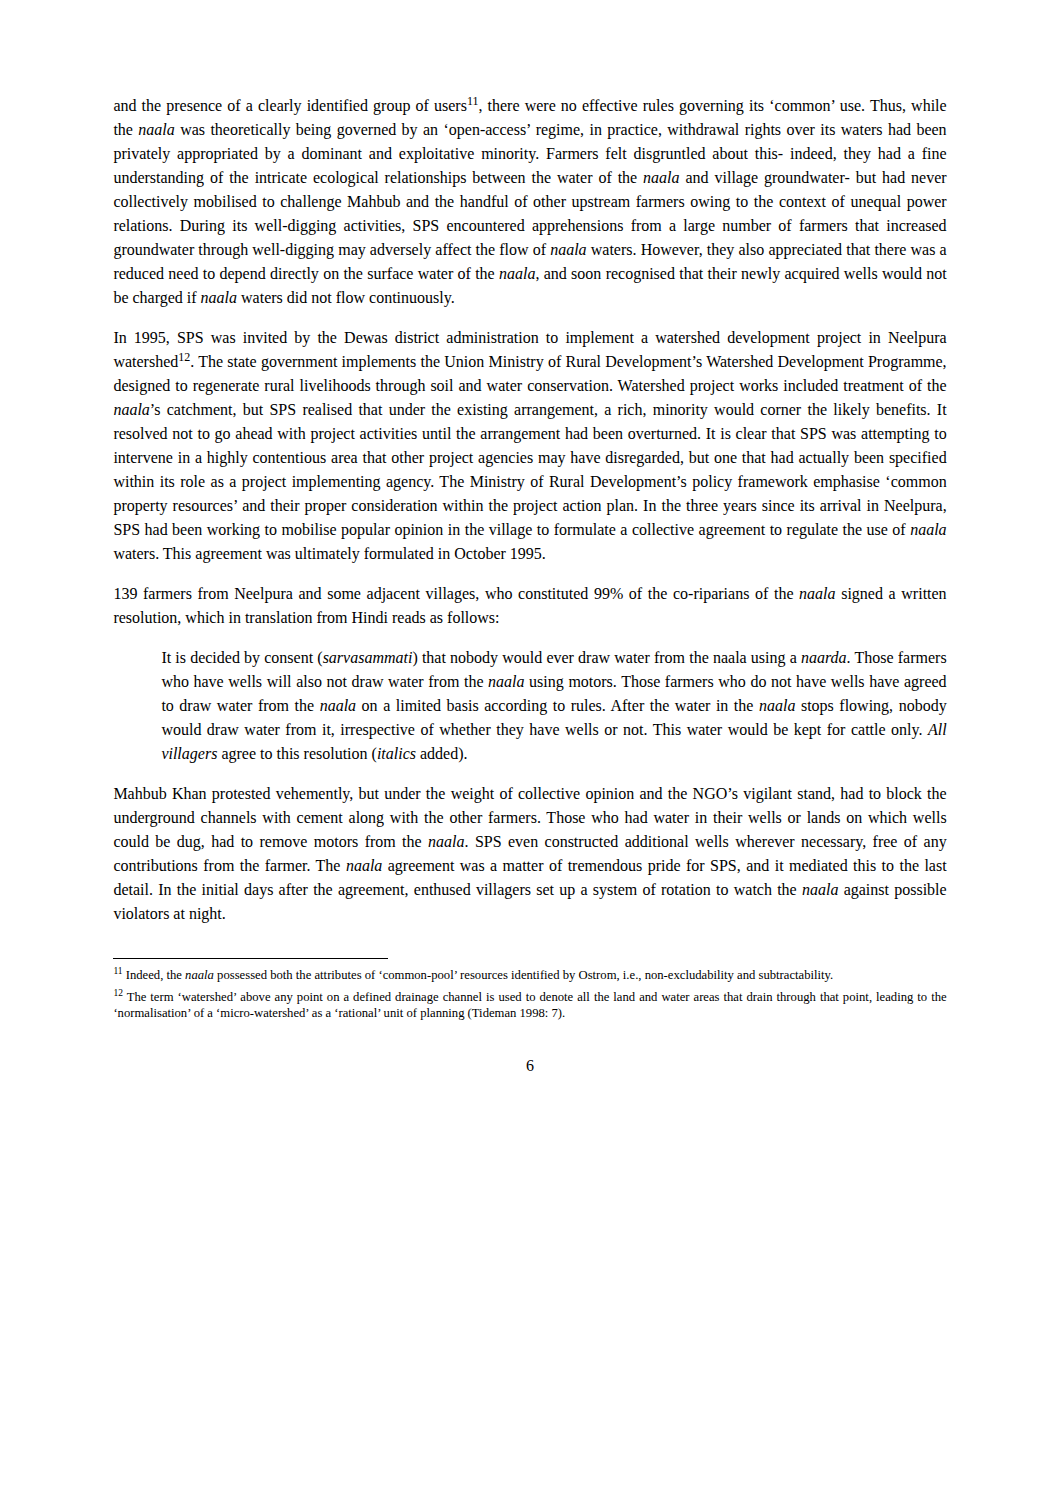and the presence of a clearly identified group of users11, there were no effective rules governing its ‘common’ use. Thus, while the naala was theoretically being governed by an ‘open-access’ regime, in practice, withdrawal rights over its waters had been privately appropriated by a dominant and exploitative minority. Farmers felt disgruntled about this- indeed, they had a fine understanding of the intricate ecological relationships between the water of the naala and village groundwater- but had never collectively mobilised to challenge Mahbub and the handful of other upstream farmers owing to the context of unequal power relations. During its well-digging activities, SPS encountered apprehensions from a large number of farmers that increased groundwater through well-digging may adversely affect the flow of naala waters. However, they also appreciated that there was a reduced need to depend directly on the surface water of the naala, and soon recognised that their newly acquired wells would not be charged if naala waters did not flow continuously.
In 1995, SPS was invited by the Dewas district administration to implement a watershed development project in Neelpura watershed12. The state government implements the Union Ministry of Rural Development’s Watershed Development Programme, designed to regenerate rural livelihoods through soil and water conservation. Watershed project works included treatment of the naala’s catchment, but SPS realised that under the existing arrangement, a rich, minority would corner the likely benefits. It resolved not to go ahead with project activities until the arrangement had been overturned. It is clear that SPS was attempting to intervene in a highly contentious area that other project agencies may have disregarded, but one that had actually been specified within its role as a project implementing agency. The Ministry of Rural Development’s policy framework emphasise ‘common property resources’ and their proper consideration within the project action plan. In the three years since its arrival in Neelpura, SPS had been working to mobilise popular opinion in the village to formulate a collective agreement to regulate the use of naala waters. This agreement was ultimately formulated in October 1995.
139 farmers from Neelpura and some adjacent villages, who constituted 99% of the co-riparians of the naala signed a written resolution, which in translation from Hindi reads as follows:
It is decided by consent (sarvasammati) that nobody would ever draw water from the naala using a naarda. Those farmers who have wells will also not draw water from the naala using motors. Those farmers who do not have wells have agreed to draw water from the naala on a limited basis according to rules. After the water in the naala stops flowing, nobody would draw water from it, irrespective of whether they have wells or not. This water would be kept for cattle only. All villagers agree to this resolution (italics added).
Mahbub Khan protested vehemently, but under the weight of collective opinion and the NGO’s vigilant stand, had to block the underground channels with cement along with the other farmers. Those who had water in their wells or lands on which wells could be dug, had to remove motors from the naala. SPS even constructed additional wells wherever necessary, free of any contributions from the farmer. The naala agreement was a matter of tremendous pride for SPS, and it mediated this to the last detail. In the initial days after the agreement, enthused villagers set up a system of rotation to watch the naala against possible violators at night.
11 Indeed, the naala possessed both the attributes of ‘common-pool’ resources identified by Ostrom, i.e., non-excludability and subtractability.
12 The term ‘watershed’ above any point on a defined drainage channel is used to denote all the land and water areas that drain through that point, leading to the ‘normalisation’ of a ‘micro-watershed’ as a ‘rational’ unit of planning (Tideman 1998: 7).
6